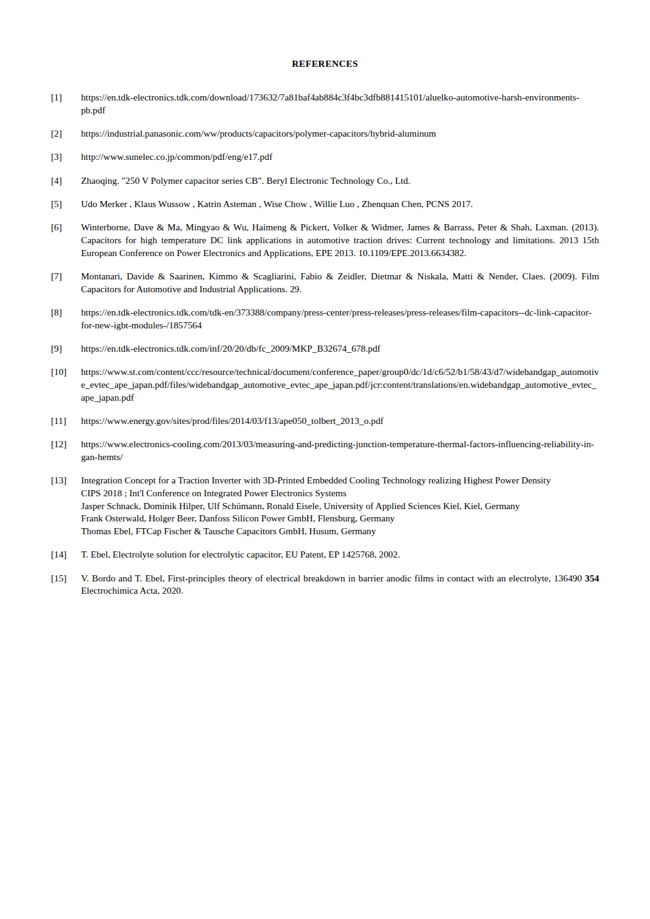REFERENCES
[1] https://en.tdk-electronics.tdk.com/download/173632/7a81baf4ab884c3f4bc3dfb881415101/aluelko-automotive-harsh-environments-pb.pdf
[2] https://industrial.panasonic.com/ww/products/capacitors/polymer-capacitors/hybrid-aluminum
[3] http://www.sunelec.co.jp/common/pdf/eng/e17.pdf
[4] Zhaoqing. "250 V Polymer capacitor series CB". Beryl Electronic Technology Co., Ltd.
[5] Udo Merker , Klaus Wussow , Katrin Asteman , Wise Chow , Willie Luo , Zhenquan Chen, PCNS 2017.
[6] Winterborne, Dave & Ma, Mingyao & Wu, Haimeng & Pickert, Volker & Widmer, James & Barrass, Peter & Shah, Laxman. (2013). Capacitors for high temperature DC link applications in automotive traction drives: Current technology and limitations. 2013 15th European Conference on Power Electronics and Applications, EPE 2013. 10.1109/EPE.2013.6634382.
[7] Montanari, Davide & Saarinen, Kimmo & Scagliarini, Fabio & Zeidler, Dietmar & Niskala, Matti & Nender, Claes. (2009). Film Capacitors for Automotive and Industrial Applications. 29.
[8] https://en.tdk-electronics.tdk.com/tdk-en/373388/company/press-center/press-releases/press-releases/film-capacitors--dc-link-capacitor-for-new-igbt-modules-/1857564
[9] https://en.tdk-electronics.tdk.com/inf/20/20/db/fc_2009/MKP_B32674_678.pdf
[10] https://www.st.com/content/ccc/resource/technical/document/conference_paper/group0/dc/1d/c6/52/b1/58/43/d7/widebandgap_automotive_evtec_ape_japan.pdf/files/widebandgap_automotive_evtec_ape_japan.pdf/jcr:content/translations/en.widebandgap_automotive_evtec_ape_japan.pdf
[11] https://www.energy.gov/sites/prod/files/2014/03/f13/ape050_tolbert_2013_o.pdf
[12] https://www.electronics-cooling.com/2013/03/measuring-and-predicting-junction-temperature-thermal-factors-influencing-reliability-in-gan-hemts/
[13] Integration Concept for a Traction Inverter with 3D-Printed Embedded Cooling Technology realizing Highest Power Density CIPS 2018 ; Int'l Conference on Integrated Power Electronics Systems Jasper Schnack, Dominik Hilper, Ulf Schümann, Ronald Eisele, University of Applied Sciences Kiel, Kiel, Germany Frank Osterwald, Holger Beer, Danfoss Silicon Power GmbH, Flensburg, Germany Thomas Ebel, FTCap Fischer & Tausche Capacitors GmbH, Husum, Germany
[14] T. Ebel, Electrolyte solution for electrolytic capacitor, EU Patent, EP 1425768, 2002.
[15] V. Bordo and T. Ebel, First-principles theory of electrical breakdown in barrier anodic films in contact with an electrolyte, 136490 354 Electrochimica Acta, 2020.